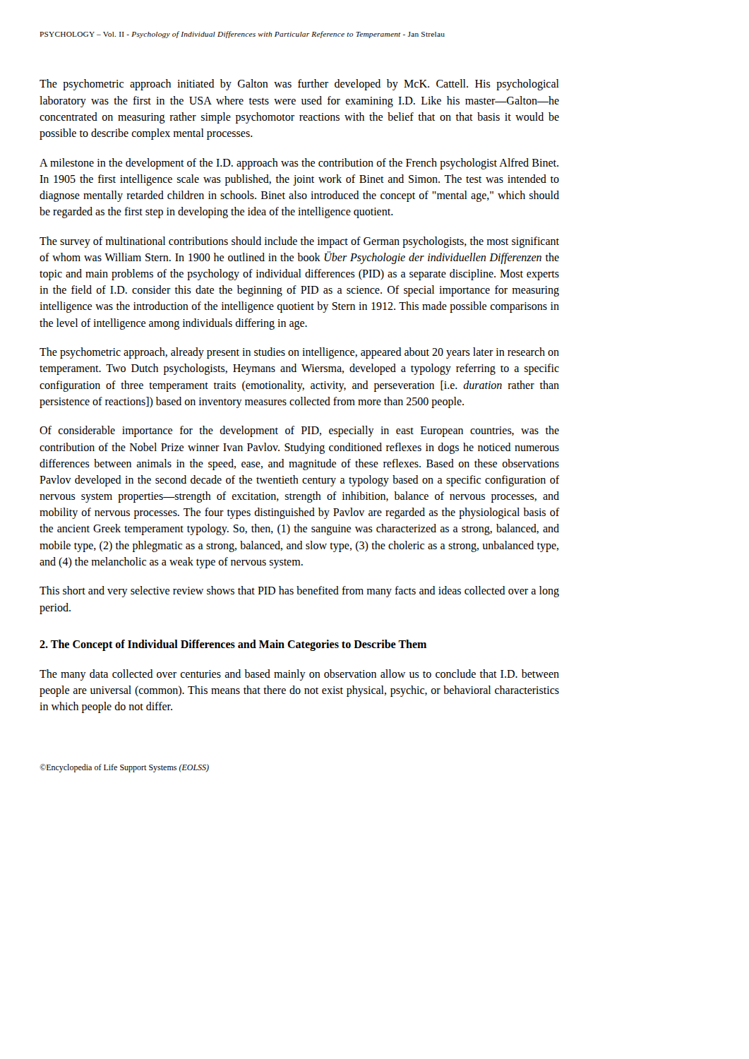PSYCHOLOGY – Vol. II - Psychology of Individual Differences with Particular Reference to Temperament - Jan Strelau
The psychometric approach initiated by Galton was further developed by McK. Cattell. His psychological laboratory was the first in the USA where tests were used for examining I.D. Like his master—Galton—he concentrated on measuring rather simple psychomotor reactions with the belief that on that basis it would be possible to describe complex mental processes.
A milestone in the development of the I.D. approach was the contribution of the French psychologist Alfred Binet. In 1905 the first intelligence scale was published, the joint work of Binet and Simon. The test was intended to diagnose mentally retarded children in schools. Binet also introduced the concept of "mental age," which should be regarded as the first step in developing the idea of the intelligence quotient.
The survey of multinational contributions should include the impact of German psychologists, the most significant of whom was William Stern. In 1900 he outlined in the book Über Psychologie der individuellen Differenzen the topic and main problems of the psychology of individual differences (PID) as a separate discipline. Most experts in the field of I.D. consider this date the beginning of PID as a science. Of special importance for measuring intelligence was the introduction of the intelligence quotient by Stern in 1912. This made possible comparisons in the level of intelligence among individuals differing in age.
The psychometric approach, already present in studies on intelligence, appeared about 20 years later in research on temperament. Two Dutch psychologists, Heymans and Wiersma, developed a typology referring to a specific configuration of three temperament traits (emotionality, activity, and perseveration [i.e. duration rather than persistence of reactions]) based on inventory measures collected from more than 2500 people.
Of considerable importance for the development of PID, especially in east European countries, was the contribution of the Nobel Prize winner Ivan Pavlov. Studying conditioned reflexes in dogs he noticed numerous differences between animals in the speed, ease, and magnitude of these reflexes. Based on these observations Pavlov developed in the second decade of the twentieth century a typology based on a specific configuration of nervous system properties—strength of excitation, strength of inhibition, balance of nervous processes, and mobility of nervous processes. The four types distinguished by Pavlov are regarded as the physiological basis of the ancient Greek temperament typology. So, then, (1) the sanguine was characterized as a strong, balanced, and mobile type, (2) the phlegmatic as a strong, balanced, and slow type, (3) the choleric as a strong, unbalanced type, and (4) the melancholic as a weak type of nervous system.
This short and very selective review shows that PID has benefited from many facts and ideas collected over a long period.
2. The Concept of Individual Differences and Main Categories to Describe Them
The many data collected over centuries and based mainly on observation allow us to conclude that I.D. between people are universal (common). This means that there do not exist physical, psychic, or behavioral characteristics in which people do not differ.
©Encyclopedia of Life Support Systems (EOLSS)